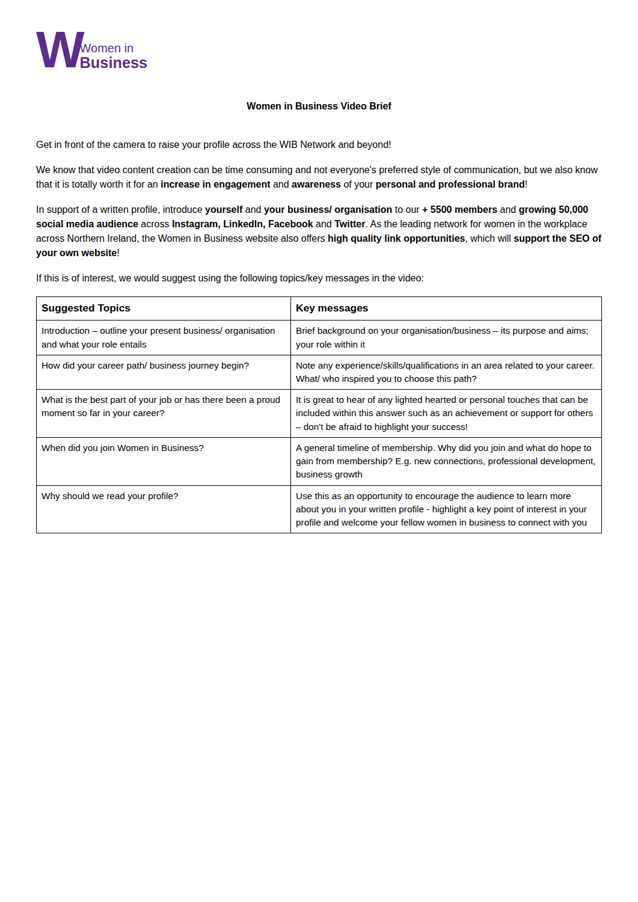WWomen in Business
Women in Business Video Brief
Get in front of the camera to raise your profile across the WIB Network and beyond!
We know that video content creation can be time consuming and not everyone's preferred style of communication, but we also know that it is totally worth it for an increase in engagement and awareness of your personal and professional brand!
In support of a written profile, introduce yourself and your business/ organisation to our + 5500 members and growing 50,000 social media audience across Instagram, LinkedIn, Facebook and Twitter. As the leading network for women in the workplace across Northern Ireland, the Women in Business website also offers high quality link opportunities, which will support the SEO of your own website!
If this is of interest, we would suggest using the following topics/key messages in the video:
| Suggested Topics | Key messages |
| --- | --- |
| Introduction – outline your present business/ organisation and what your role entails | Brief background on your organisation/business – its purpose and aims; your role within it |
| How did your career path/ business journey begin? | Note any experience/skills/qualifications in an area related to your career. What/ who inspired you to choose this path? |
| What is the best part of your job or has there been a proud moment so far in your career? | It is great to hear of any lighted hearted or personal touches that can be included within this answer such as an achievement or support for others – don't be afraid to highlight your success! |
| When did you join Women in Business? | A general timeline of membership. Why did you join and what do hope to gain from membership? E.g. new connections, professional development, business growth |
| Why should we read your profile? | Use this as an opportunity to encourage the audience to learn more about you in your written profile - highlight a key point of interest in your profile and welcome your fellow women in business to connect with you |